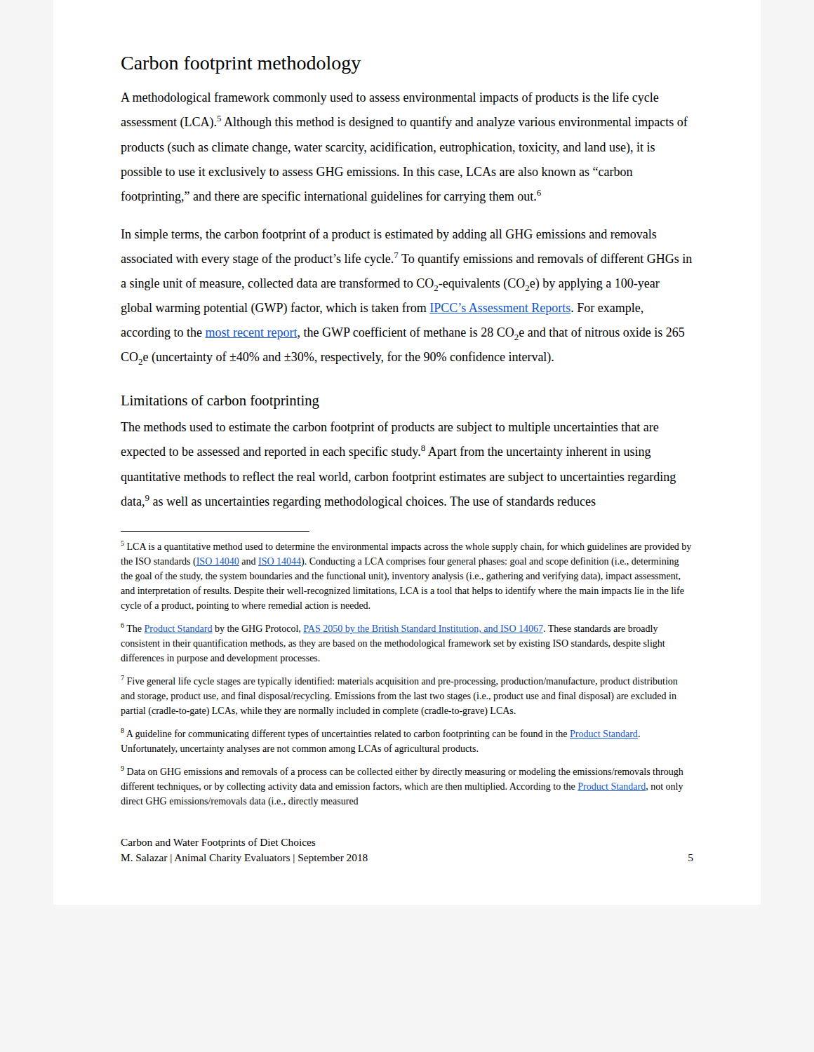Carbon footprint methodology
A methodological framework commonly used to assess environmental impacts of products is the life cycle assessment (LCA).5 Although this method is designed to quantify and analyze various environmental impacts of products (such as climate change, water scarcity, acidification, eutrophication, toxicity, and land use), it is possible to use it exclusively to assess GHG emissions. In this case, LCAs are also known as “carbon footprinting,” and there are specific international guidelines for carrying them out.6
In simple terms, the carbon footprint of a product is estimated by adding all GHG emissions and removals associated with every stage of the product’s life cycle.7 To quantify emissions and removals of different GHGs in a single unit of measure, collected data are transformed to CO2-equivalents (CO2e) by applying a 100-year global warming potential (GWP) factor, which is taken from IPCC’s Assessment Reports. For example, according to the most recent report, the GWP coefficient of methane is 28 CO2e and that of nitrous oxide is 265 CO2e (uncertainty of ±40% and ±30%, respectively, for the 90% confidence interval).
Limitations of carbon footprinting
The methods used to estimate the carbon footprint of products are subject to multiple uncertainties that are expected to be assessed and reported in each specific study.8 Apart from the uncertainty inherent in using quantitative methods to reflect the real world, carbon footprint estimates are subject to uncertainties regarding data,9 as well as uncertainties regarding methodological choices. The use of standards reduces
5 LCA is a quantitative method used to determine the environmental impacts across the whole supply chain, for which guidelines are provided by the ISO standards (ISO 14040 and ISO 14044). Conducting a LCA comprises four general phases: goal and scope definition (i.e., determining the goal of the study, the system boundaries and the functional unit), inventory analysis (i.e., gathering and verifying data), impact assessment, and interpretation of results. Despite their well-recognized limitations, LCA is a tool that helps to identify where the main impacts lie in the life cycle of a product, pointing to where remedial action is needed.
6 The Product Standard by the GHG Protocol, PAS 2050 by the British Standard Institution, and ISO 14067. These standards are broadly consistent in their quantification methods, as they are based on the methodological framework set by existing ISO standards, despite slight differences in purpose and development processes.
7 Five general life cycle stages are typically identified: materials acquisition and pre-processing, production/manufacture, product distribution and storage, product use, and final disposal/recycling. Emissions from the last two stages (i.e., product use and final disposal) are excluded in partial (cradle-to-gate) LCAs, while they are normally included in complete (cradle-to-grave) LCAs.
8 A guideline for communicating different types of uncertainties related to carbon footprinting can be found in the Product Standard. Unfortunately, uncertainty analyses are not common among LCAs of agricultural products.
9 Data on GHG emissions and removals of a process can be collected either by directly measuring or modeling the emissions/removals through different techniques, or by collecting activity data and emission factors, which are then multiplied. According to the Product Standard, not only direct GHG emissions/removals data (i.e., directly measured
Carbon and Water Footprints of Diet Choices
M. Salazar | Animal Charity Evaluators | September 20185